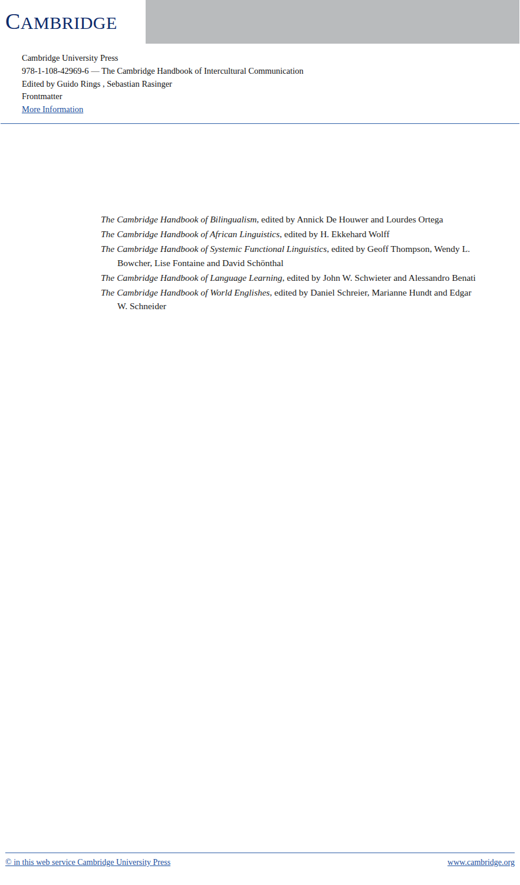CAMBRIDGE
Cambridge University Press
978-1-108-42969-6 — The Cambridge Handbook of Intercultural Communication
Edited by Guido Rings , Sebastian Rasinger
Frontmatter
More Information
The Cambridge Handbook of Bilingualism, edited by Annick De Houwer and Lourdes Ortega
The Cambridge Handbook of African Linguistics, edited by H. Ekkehard Wolff
The Cambridge Handbook of Systemic Functional Linguistics, edited by Geoff Thompson, Wendy L. Bowcher, Lise Fontaine and David Schönthal
The Cambridge Handbook of Language Learning, edited by John W. Schwieter and Alessandro Benati
The Cambridge Handbook of World Englishes, edited by Daniel Schreier, Marianne Hundt and Edgar W. Schneider
© in this web service Cambridge University Press www.cambridge.org